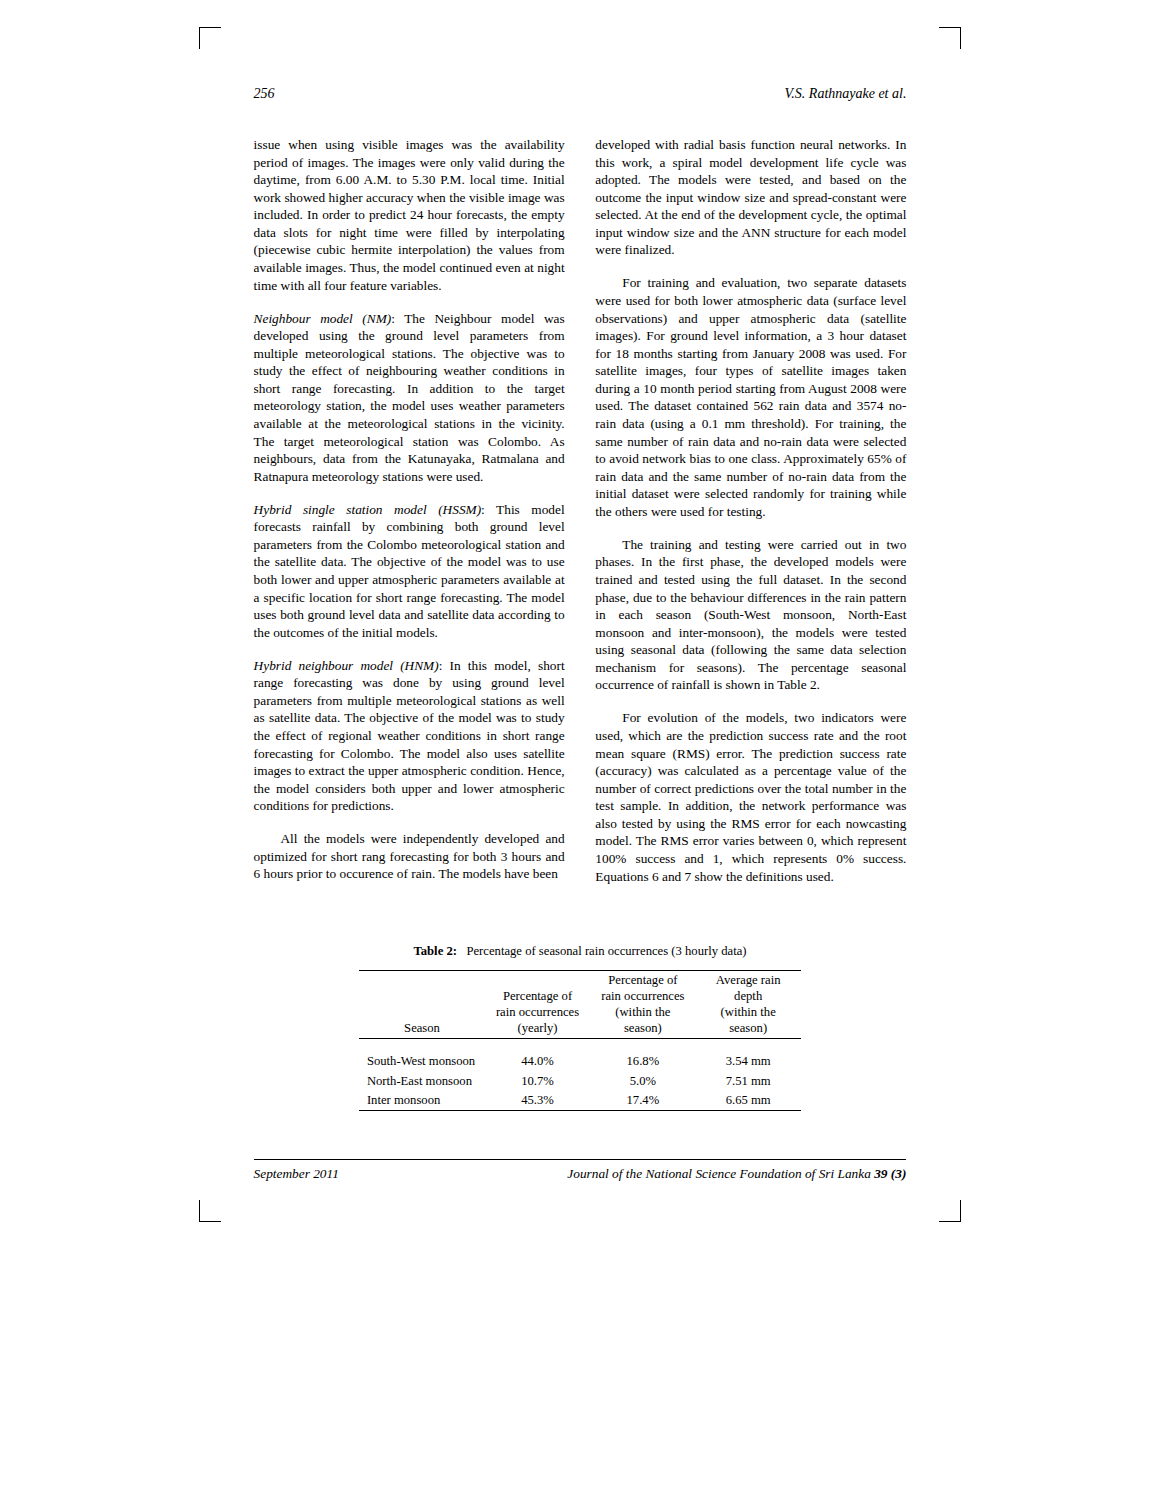256 V.S. Rathnayake et al.
issue when using visible images was the availability period of images. The images were only valid during the daytime, from 6.00 A.M. to 5.30 P.M. local time. Initial work showed higher accuracy when the visible image was included. In order to predict 24 hour forecasts, the empty data slots for night time were filled by interpolating (piecewise cubic hermite interpolation) the values from available images. Thus, the model continued even at night time with all four feature variables.
Neighbour model (NM): The Neighbour model was developed using the ground level parameters from multiple meteorological stations. The objective was to study the effect of neighbouring weather conditions in short range forecasting. In addition to the target meteorology station, the model uses weather parameters available at the meteorological stations in the vicinity. The target meteorological station was Colombo. As neighbours, data from the Katunayaka, Ratmalana and Ratnapura meteorology stations were used.
Hybrid single station model (HSSM): This model forecasts rainfall by combining both ground level parameters from the Colombo meteorological station and the satellite data. The objective of the model was to use both lower and upper atmospheric parameters available at a specific location for short range forecasting. The model uses both ground level data and satellite data according to the outcomes of the initial models.
Hybrid neighbour model (HNM): In this model, short range forecasting was done by using ground level parameters from multiple meteorological stations as well as satellite data. The objective of the model was to study the effect of regional weather conditions in short range forecasting for Colombo. The model also uses satellite images to extract the upper atmospheric condition. Hence, the model considers both upper and lower atmospheric conditions for predictions.
All the models were independently developed and optimized for short rang forecasting for both 3 hours and 6 hours prior to occurence of rain. The models have been
developed with radial basis function neural networks. In this work, a spiral model development life cycle was adopted. The models were tested, and based on the outcome the input window size and spread-constant were selected. At the end of the development cycle, the optimal input window size and the ANN structure for each model were finalized.
For training and evaluation, two separate datasets were used for both lower atmospheric data (surface level observations) and upper atmospheric data (satellite images). For ground level information, a 3 hour dataset for 18 months starting from January 2008 was used. For satellite images, four types of satellite images taken during a 10 month period starting from August 2008 were used. The dataset contained 562 rain data and 3574 no-rain data (using a 0.1 mm threshold). For training, the same number of rain data and no-rain data were selected to avoid network bias to one class. Approximately 65% of rain data and the same number of no-rain data from the initial dataset were selected randomly for training while the others were used for testing.
The training and testing were carried out in two phases. In the first phase, the developed models were trained and tested using the full dataset. In the second phase, due to the behaviour differences in the rain pattern in each season (South-West monsoon, North-East monsoon and inter-monsoon), the models were tested using seasonal data (following the same data selection mechanism for seasons). The percentage seasonal occurrence of rainfall is shown in Table 2.
For evolution of the models, two indicators were used, which are the prediction success rate and the root mean square (RMS) error. The prediction success rate (accuracy) was calculated as a percentage value of the number of correct predictions over the total number in the test sample. In addition, the network performance was also tested by using the RMS error for each nowcasting model. The RMS error varies between 0, which represent 100% success and 1, which represents 0% success. Equations 6 and 7 show the definitions used.
Table 2: Percentage of seasonal rain occurrences (3 hourly data)
| Season | Percentage of rain occurrences (yearly) | Percentage of rain occurrences (within the season) | Average rain depth (within the season) |
| --- | --- | --- | --- |
| South-West monsoon | 44.0% | 16.8% | 3.54 mm |
| North-East monsoon | 10.7% | 5.0% | 7.51 mm |
| Inter monsoon | 45.3% | 17.4% | 6.65 mm |
September 2011 Journal of the National Science Foundation of Sri Lanka 39 (3)